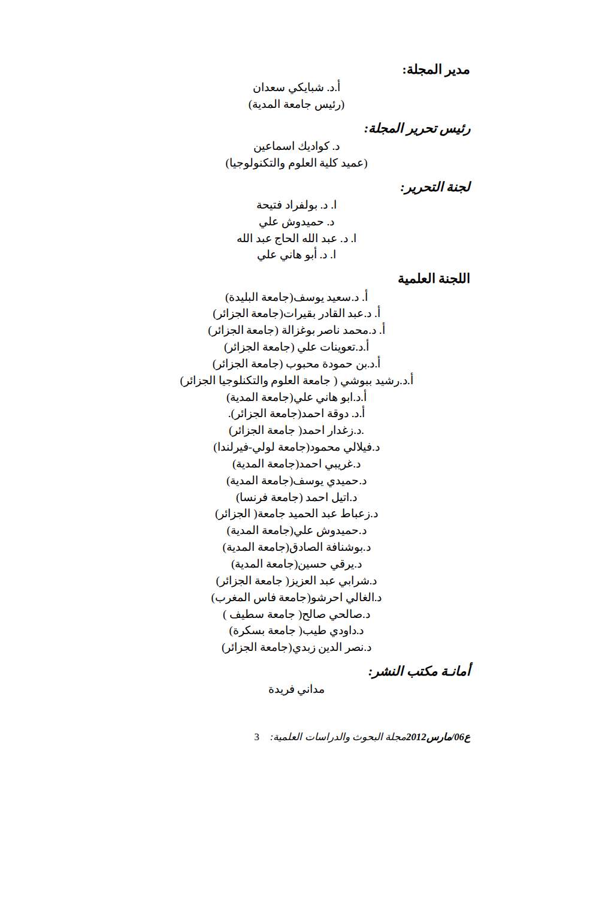مدير المجلة:
أ.د. شبايكي سعدان
(رئيس جامعة المدية)
رئيس تحرير المجلة:
د. كواديك اسماعين
(عميد كلية العلوم والتكنولوجيا)
لجنة التحرير:
ا. د. بولفراد فتيحة
د. حميدوش علي
ا. د. عبد الله الحاج عبد الله
ا. د. أبو هاني علي
اللجنة العلمية
أ. د.سعيد يوسف(جامعة البليدة)
أ. د.عبد القادر بقيرات(جامعة الجزائر)
أ. د.محمد ناصر بوغزالة (جامعة الجزائر)
أ.د.تعوينات علي (جامعة الجزائر)
أ.د.بن حمودة محبوب (جامعة الجزائر)
أ.د.رشيد ببوشي ( جامعة العلوم والتكنلوجيا الجزائر)
أ.د.ابو هاني علي(جامعة المدية)
أ.د. دوقة احمد(جامعة الجزائر).
.د.زغدار احمد( جامعة الجزائر)
د.فيلالي محمود(جامعة لولي-فيرلندا)
د.غريبي احمد(جامعة المدية)
د.حميدي يوسف(جامعة المدية)
د.اتيل احمد (جامعة فرنسا)
د.زعباط عبد الحميد جامعة( الجزائر)
د.حميدوش علي(جامعة المدية)
د.بوشنافة الصادق(جامعة المدية)
د.يرقي حسين(جامعة المدية)
د.شرابي عبد العزيز( جامعة الجزائر)
د.الغالي احرشو(جامعة فاس المغرب)
د.صالحي صالح( جامعة سطيف )
د.داودي طيب( جامعة بسكرة)
د.نصر الدين زبدي(جامعة الجزائر)
أمانـة مكتب النشر:
مداني فريدة
ع06/مارس2012 مجلة البحوث والدراسات العلمية: 3